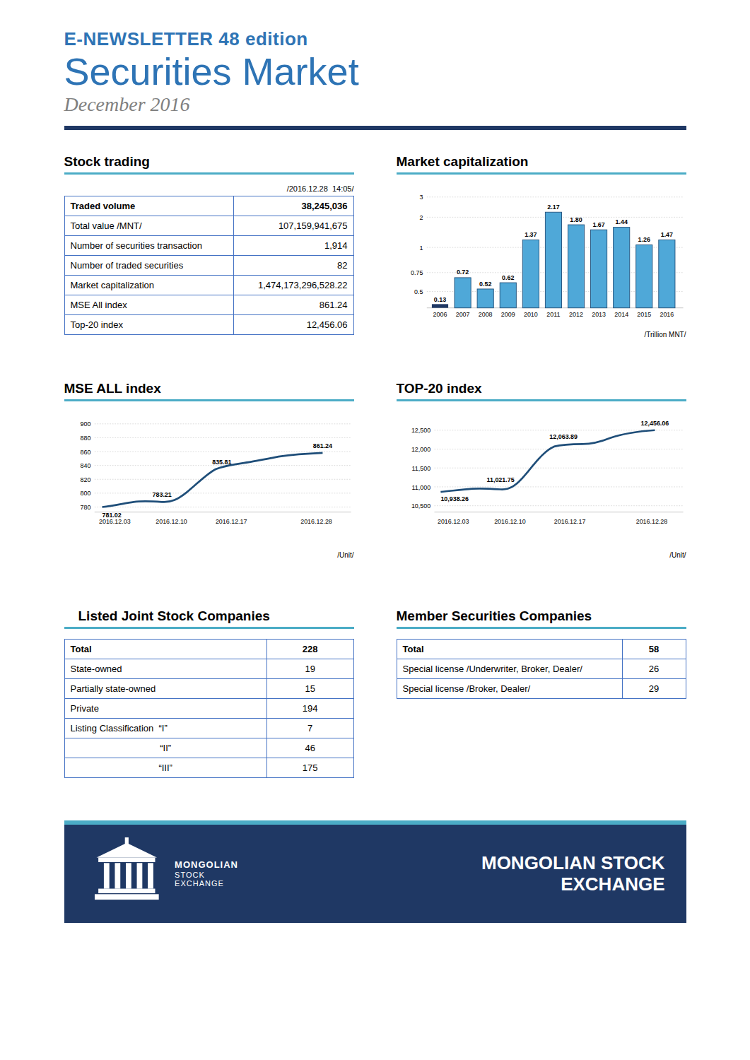E-NEWSLETTER 48 edition
Securities Market
December 2016
Stock trading
/2016.12.28 14:05/
| Traded volume | 38,245,036 |
| Total value /MNT/ | 107,159,941,675 |
| Number of securities transaction | 1,914 |
| Number of traded securities | 82 |
| Market capitalization | 1,474,173,296,528.22 |
| MSE All index | 861.24 |
| Top-20 index | 12,456.06 |
Market capitalization
3 2 1 0.75 0.5 0.13 0.72 0.52 0.62 1.37 2.17 1.80 1.67 1.44 1.26 1.47 2006 2007 2008 2009 2010 2011 2012 2013 2014 2015 2016
/Trillion MNT/
MSE ALL index
900 880 860 840 820 800 780 781.02 783.21 835.81 861.24 2016.12.03 2016.12.10 2016.12.17 2016.12.28
/Unit/
TOP-20 index
12,500 12,000 11,500 11,000 10,500 10,938.26 11,021.75 12,063.89 12,456.06 2016.12.03 2016.12.10 2016.12.17 2016.12.28
/Unit/
Listed Joint Stock Companies
| Total | 228 |
| State-owned | 19 |
| Partially state-owned | 15 |
| Private | 194 |
| Listing Classification “I” | 7 |
| “II” | 46 |
| “III” | 175 |
Member Securities Companies
| Total | 58 |
| Special license /Underwriter, Broker, Dealer/ | 26 |
| Special license /Broker, Dealer/ | 29 |
MONGOLIAN STOCK EXCHANGE
MONGOLIAN STOCK
EXCHANGE